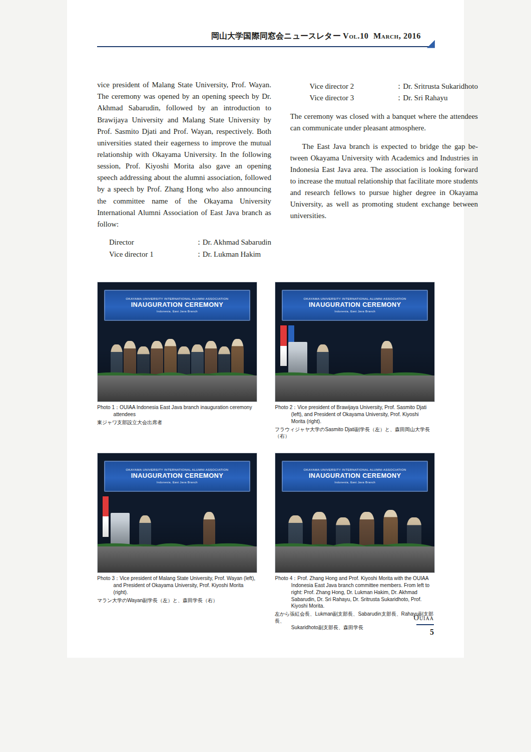岡山大学国際同窓会ニュースレター Vol.10 March, 2016
vice president of Malang State University, Prof. Wayan. The ceremony was opened by an opening speech by Dr. Akhmad Sabarudin, followed by an introduction to Brawijaya University and Malang State University by Prof. Sasmito Djati and Prof. Wayan, respectively. Both universities stated their eagerness to improve the mutual relationship with Okayama University. In the following session, Prof. Kiyoshi Morita also gave an opening speech addressing about the alumni association, followed by a speech by Prof. Zhang Hong who also announcing the committee name of the Okayama University International Alumni Association of East Java branch as follow:
Director：Dr. Akhmad Sabarudin
Vice director 1：Dr. Lukman Hakim
Vice director 2：Dr. Sritrusta Sukaridhoto
Vice director 3：Dr. Sri Rahayu
The ceremony was closed with a banquet where the attendees can communicate under pleasant atmosphere.
The East Java branch is expected to bridge the gap between Okayama University with Academics and Industries in Indonesia East Java area. The association is looking forward to increase the mutual relationship that facilitate more students and research fellows to pursue higher degree in Okayama University, as well as promoting student exchange between universities.
Okayama University International Alumni Association
Inauguration Ceremony
Indonesia, East Java Branch
Photo 1：OUIAA Indonesia East Java branch inauguration ceremony attendees 東ジャワ支部設立大会出席者
Okayama University International Alumni Association
Inauguration Ceremony
Indonesia, East Java Branch
Photo 2：Vice president of Brawijaya University, Prof. Sasmito Djati (left), and President of Okayama University, Prof. Kiyoshi Morita (right). フラウィジャヤ大学のSasmito Djati副学長（左）と、森田岡山大学長（右）
Okayama University International Alumni Association
Inauguration Ceremony
Indonesia, East Java Branch
Photo 3：Vice president of Malang State University, Prof. Wayan (left), and President of Okayama University, Prof. Kiyoshi Morita (right). マラン大学のWayan副学長（左）と、森田学長（右）
Okayama University International Alumni Association
Inauguration Ceremony
Indonesia, East Java Branch
Photo 4：Prof. Zhang Hong and Prof. Kiyoshi Morita with the OUIAA Indonesia East Java branch committee members. From left to right: Prof. Zhang Hong, Dr. Lukman Hakim, Dr. Akhmad Sabarudin, Dr. Sri Rahayu, Dr. Sritrusta Sukaridhoto, Prof. Kiyoshi Morita. 左から張紅会長、Lukman副支部長、Sabarudin支部長、Rahayu副支部長、Sukaridhoto副支部長、森田学長
Ouiaa
5